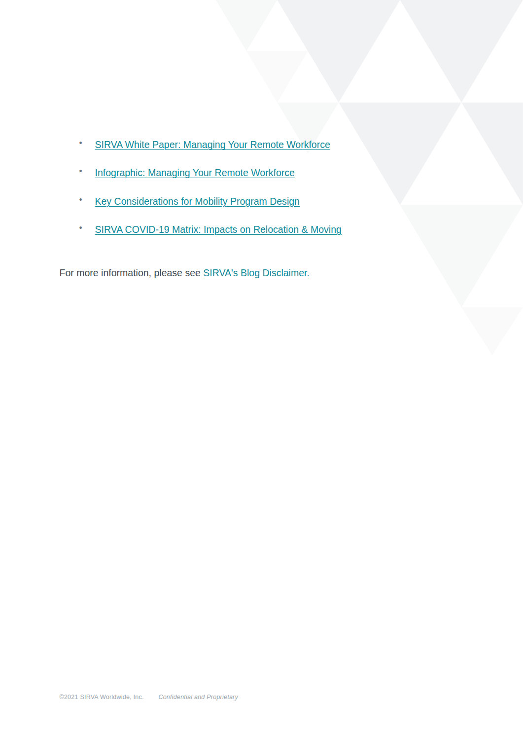SIRVA White Paper: Managing Your Remote Workforce
Infographic: Managing Your Remote Workforce
Key Considerations for Mobility Program Design
SIRVA COVID-19 Matrix: Impacts on Relocation & Moving
For more information, please see SIRVA's Blog Disclaimer.
©2021 SIRVA Worldwide, Inc. Confidential and Proprietary